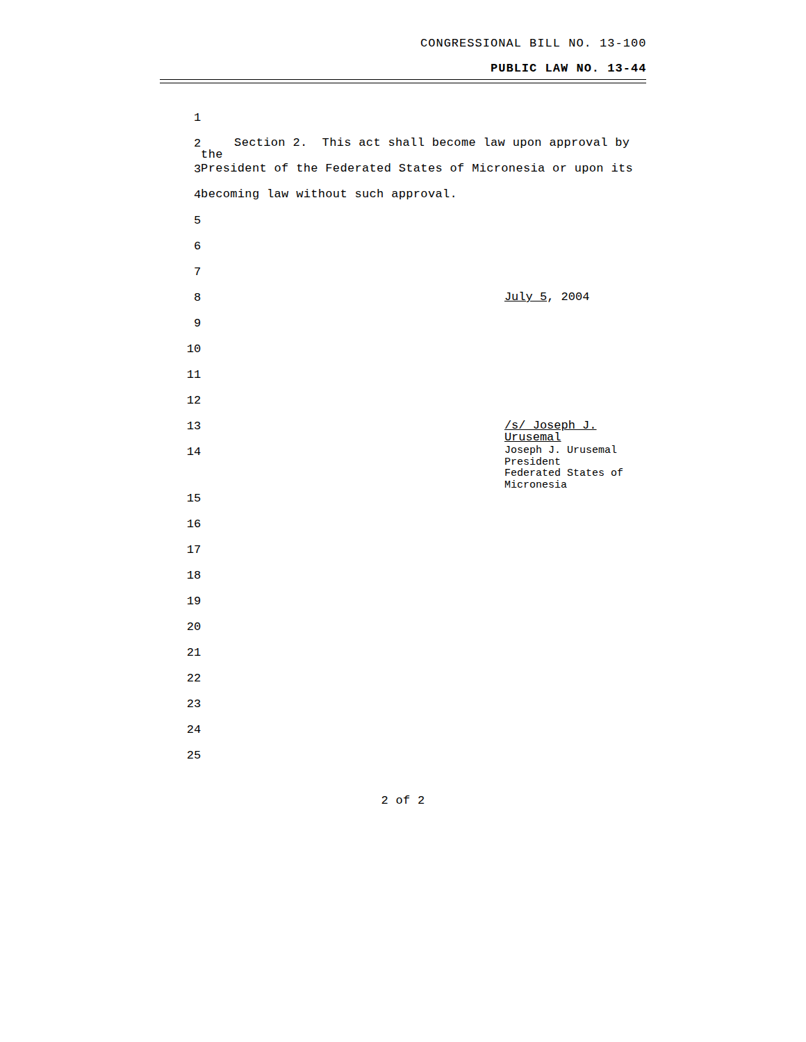CONGRESSIONAL BILL NO. 13-100
PUBLIC LAW NO. 13-44
| 1 | |
| 2 | Section 2. This act shall become law upon approval by the |
| 3 | President of the Federated States of Micronesia or upon its |
| 4 | becoming law without such approval. |
| 5 | |
| 6 | |
| 7 | |
| 8 | July 5 , 2004 |
| 9 | |
| 10 | |
| 11 | |
| 12 | |
| 13 | /s/ Joseph J. Urusemal |
| 14 | Joseph J. Urusemal President Federated States of Micronesia |
| 15 | |
| 16 | |
| 17 | |
| 18 | |
| 19 | |
| 20 | |
| 21 | |
| 22 | |
| 23 | |
| 24 | |
| 25 | |
2 of 2